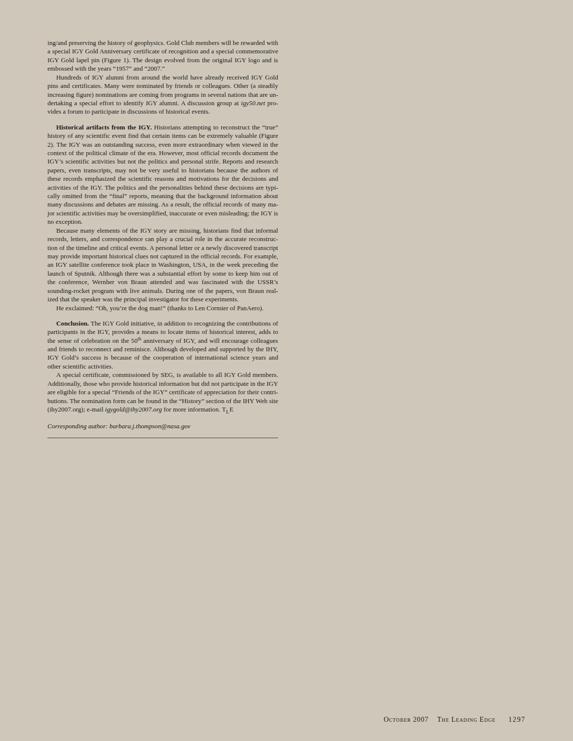ing/and preserving the history of geophysics. Gold Club members will be rewarded with a special IGY Gold Anniversary certificate of recognition and a special commemorative IGY Gold lapel pin (Figure 1). The design evolved from the original IGY logo and is embossed with the years “1957” and “2007.”
Hundreds of IGY alumni from around the world have already received IGY Gold pins and certificates. Many were nominated by friends or colleagues. Other (a steadily increasing figure) nominations are coming from programs in several nations that are undertaking a special effort to identify IGY alumni. A discussion group at igy50.net provides a forum to participate in discussions of historical events.
Historical artifacts from the IGY. Historians attempting to reconstruct the “true” history of any scientific event find that certain items can be extremely valuable (Figure 2). The IGY was an outstanding success, even more extraordinary when viewed in the context of the political climate of the era. However, most official records document the IGY’s scientific activities but not the politics and personal strife. Reports and research papers, even transcripts, may not be very useful to historians because the authors of these records emphasized the scientific reasons and motivations for the decisions and activities of the IGY. The politics and the personalities behind these decisions are typically omitted from the “final” reports, meaning that the background information about many discussions and debates are missing. As a result, the official records of many major scientific activities may be oversimplified, inaccurate or even misleading; the IGY is no exception.
Because many elements of the IGY story are missing, historians find that informal records, letters, and correspondence can play a crucial role in the accurate reconstruction of the timeline and critical events. A personal letter or a newly discovered transcript may provide important historical clues not captured in the official records. For example, an IGY satellite conference took place in Washington, USA, in the week preceding the launch of Sputnik. Although there was a substantial effort by some to keep him out of the conference, Wernher von Braun attended and was fascinated with the USSR’s sounding-rocket program with live animals. During one of the papers, von Braun realized that the speaker was the principal investigator for these experiments.
He exclaimed: “Oh, you’re the dog man!” (thanks to Len Cormier of PanAero).
Conclusion. The IGY Gold initiative, in addition to recognizing the contributions of participants in the IGY, provides a means to locate items of historical interest, adds to the sense of celebration on the 50th anniversary of IGY, and will encourage colleagues and friends to reconnect and reminisce. Although developed and supported by the IHY, IGY Gold’s success is because of the cooperation of international science years and other scientific activities.
A special certificate, commissioned by SEG, is available to all IGY Gold members. Additionally, those who provide historical information but did not participate in the IGY are eligible for a special “Friends of the IGY” certificate of appreciation for their contributions. The nomination form can be found in the “History” section of the IHY Web site (ihy2007.org); e-mail igygold@ihy2007.org for more information. TLE
Corresponding author: barbara.j.thompson@nasa.gov
October 2007 The Leading Edge1297